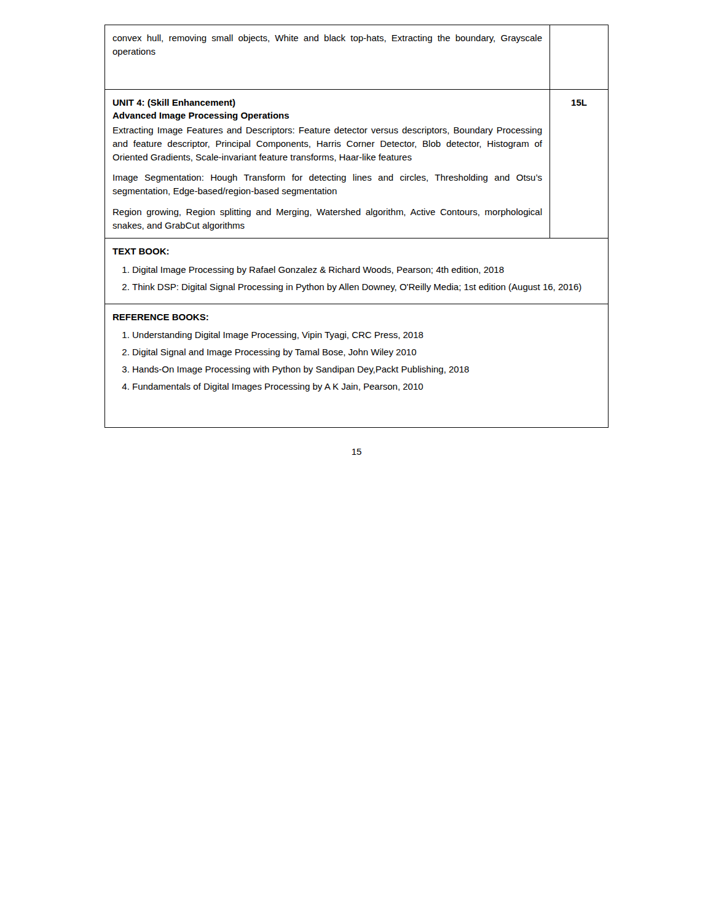| convex hull, removing small objects, White and black top-hats, Extracting the boundary, Grayscale operations | |
| UNIT 4: (Skill Enhancement) Advanced Image Processing Operations Extracting Image Features and Descriptors: Feature detector versus descriptors, Boundary Processing and feature descriptor, Principal Components, Harris Corner Detector, Blob detector, Histogram of Oriented Gradients, Scale-invariant feature transforms, Haar-like features Image Segmentation: Hough Transform for detecting lines and circles, Thresholding and Otsu’s segmentation, Edge-based/region-based segmentation Region growing, Region splitting and Merging, Watershed algorithm, Active Contours, morphological snakes, and GrabCut algorithms | 15L |
| TEXT BOOK: Digital Image Processing by Rafael Gonzalez & Richard Woods, Pearson; 4th edition, 2018 Think DSP: Digital Signal Processing in Python by Allen Downey, O'Reilly Media; 1st edition (August 16, 2016) |
| REFERENCE BOOKS: Understanding Digital Image Processing, Vipin Tyagi, CRC Press, 2018 Digital Signal and Image Processing by Tamal Bose, John Wiley 2010 Hands-On Image Processing with Python by Sandipan Dey,Packt Publishing, 2018 Fundamentals of Digital Images Processing by A K Jain, Pearson, 2010 |
15